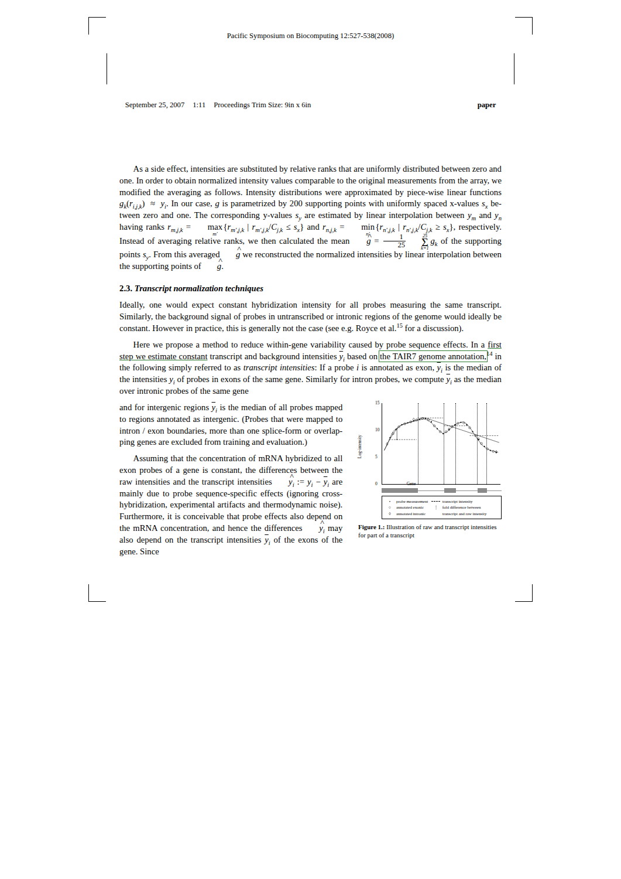Pacific Symposium on Biocomputing 12:527-538(2008)
September 25, 20071:11 Proceedings Trim Size: 9in x 6in
paper
As a side effect, intensities are substituted by relative ranks that are uniformly distributed between zero and one. In order to obtain normalized intensity values comparable to the original measurements from the array, we modified the averaging as follows. Intensity distributions were approximated by piece-wise linear functions gk(ri,j,k) ≈ yi. In our case, g is parametrized by 200 supporting points with uniformly spaced x-values sx between zero and one. The corresponding y-values sy are estimated by linear interpolation between ym and yn having ranks rm,j,k = maxm′{rm′,j,k | rm′,j,k/Cj,k ≤ sx} and rn,j,k = minn′{rn′,j,k | rn′,j,k/Cj,k ≥ sx}, respectively. Instead of averaging relative ranks, we then calculated the mean g = 125 Σ25 k=1 gk of the supporting points sy. From this averaged g we reconstructed the normalized intensities by linear interpolation between the supporting points of g.
2.3. Transcript normalization techniques
Ideally, one would expect constant hybridization intensity for all probes measuring the same transcript. Similarly, the background signal of probes in untranscribed or intronic regions of the genome would ideally be constant. However in practice, this is generally not the case (see e.g. Royce et al.15 for a discussion).
Here we propose a method to reduce within-gene variability caused by probe sequence effects. In a first step we estimate constant transcript and background intensities yi based on the TAIR7 genome annotation, 14 in the following simply referred to as transcript intensities: If a probe i is annotated as exon, yi is the median of the intensities yi of probes in exons of the same gene. Similarly for intron probes, we compute yi as the median over intronic probes of the same gene
Log-intensity 15 10 5 0
Gene
•probe measurement
○annotated exonic
◊annotated intronic
transcript intensity
⋮fold difference between
transcript and raw intensity
Figure 1.: Illustration of raw and transcript intensities for part of a transcript
and for intergenic regions yi is the median of all probes mapped to regions annotated as intergenic. (Probes that were mapped to intron / exon boundaries, more than one splice-form or overlapping genes are excluded from training and evaluation.)
Assuming that the concentration of mRNA hybridized to all exon probes of a gene is constant, the differences between the raw intensities and the transcript intensities yi := yi − yi are mainly due to probe sequence-specific effects (ignoring cross-hybridization, experimental artifacts and thermodynamic noise). Furthermore, it is conceivable that probe effects also depend on the mRNA concentration, and hence the differences yi may also depend on the transcript intensities yi of the exons of the gene. Since